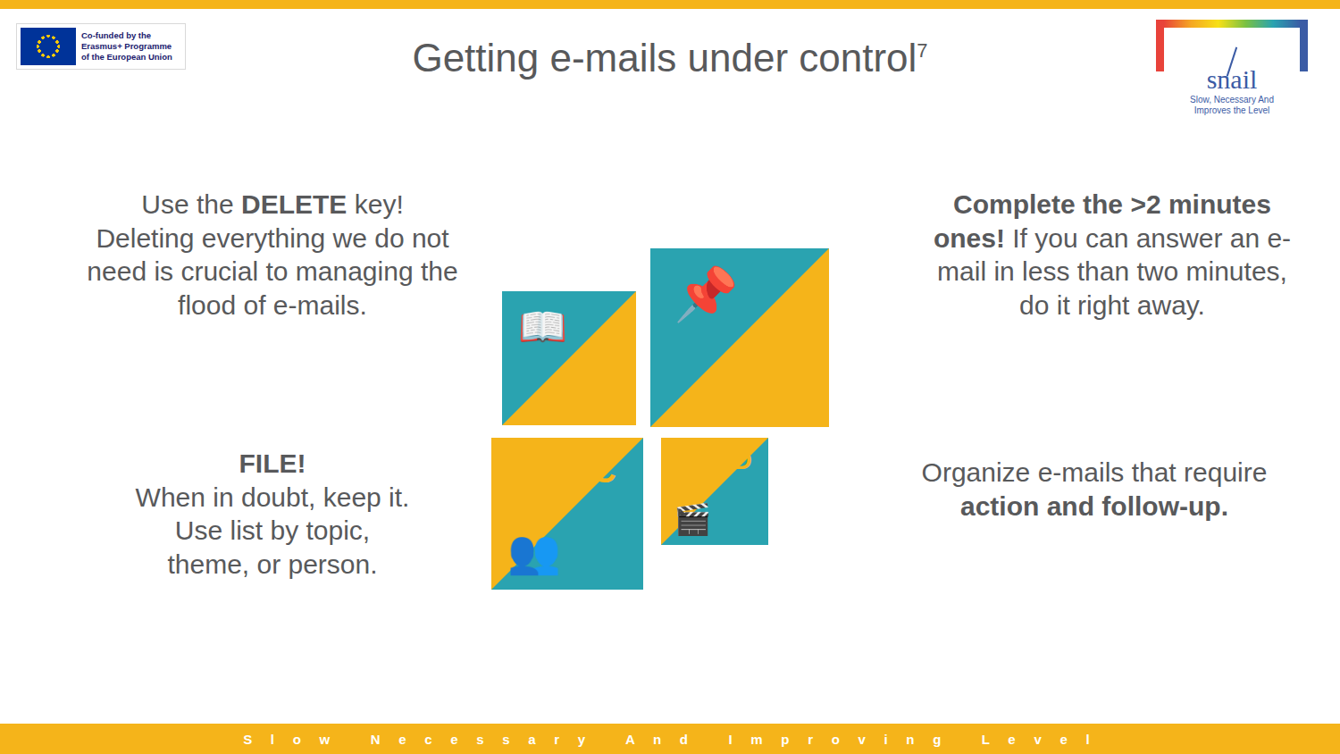Co-funded by the
Erasmus+ Programme
of the European Union
snail
Slow, Necessary And
Improves the Level
Getting e-mails under control7
📖
A
📌
B
👥
C
🎬
D
Use the DELETE key!
Deleting everything we do not need is crucial to managing the flood of e-mails.
Complete the >2 minutes ones! If you can answer an e-mail in less than two minutes, do it right away.
FILE!
When in doubt, keep it.
Use list by topic,
theme, or person.
Organize e-mails that require action and follow-up.
S l o w N e c e s s a r y A n d I m p r o v i n g L e v e l